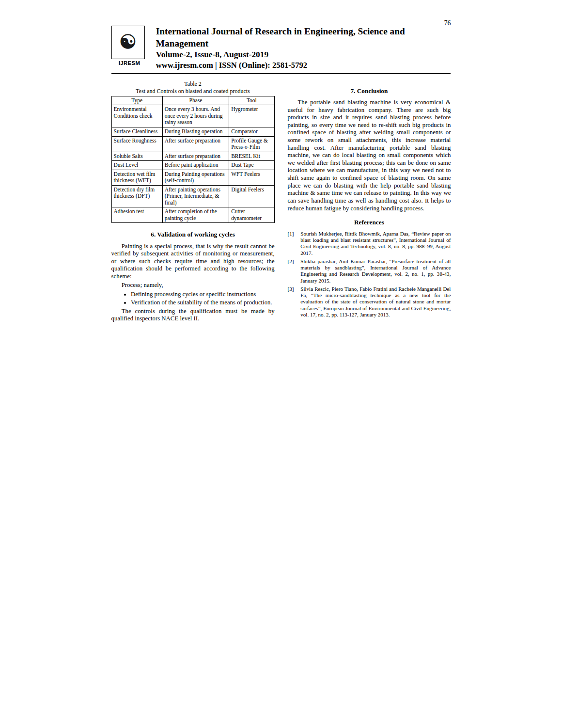76
☯
IJRESM
International Journal of Research in Engineering, Science and Management
Volume-2, Issue-8, August-2019
www.ijresm.com | ISSN (Online): 2581-5792
Table 2
Test and Controls on blasted and coated products
| Type | Phase | Tool |
| --- | --- | --- |
| Environmental Conditions check | Once every 3 hours. And once every 2 hours during rainy season | Hygrometer |
| Surface Cleanliness | During Blasting operation | Comparator |
| Surface Roughness | After surface preparation | Profile Gauge & Press-o-Film |
| Soluble Salts | After surface preparation | BRESEL Kit |
| Dust Level | Before paint application | Dust Tape |
| Detection wet film thickness (WFT) | During Painting operations (self-control) | WFT Feelers |
| Detection dry film thickness (DFT) | After painting operations (Primer, Intermediate, & final) | Digital Feelers |
| Adhesion test | After completion of the painting cycle | Cutter dynamometer |
6. Validation of working cycles
Painting is a special process, that is why the result cannot be verified by subsequent activities of monitoring or measurement, or where such checks require time and high resources; the qualification should be performed according to the following scheme:
Process; namely,
Defining processing cycles or specific instructions
Verification of the suitability of the means of production.
The controls during the qualification must be made by qualified inspectors NACE level II.
7. Conclusion
The portable sand blasting machine is very economical & useful for heavy fabrication company. There are such big products in size and it requires sand blasting process before painting, so every time we need to re-shift such big products in confined space of blasting after welding small components or some rework on small attachments, this increase material handling cost. After manufacturing portable sand blasting machine, we can do local blasting on small components which we welded after first blasting process; this can be done on same location where we can manufacture, in this way we need not to shift same again to confined space of blasting room. On same place we can do blasting with the help portable sand blasting machine & same time we can release to painting. In this way we can save handling time as well as handling cost also. It helps to reduce human fatigue by considering handling process.
References
Sourish Mukherjee, Rittik Bhowmik, Aparna Das, “Review paper on blast loading and blast resistant structures”, International Journal of Civil Engineering and Technology, vol. 8, no. 8, pp. 988–99, August 2017.
Shikha parashar, Anil Kumar Parashar, “Presurface treatment of all materials by sandblasting”, International Journal of Advance Engineering and Research Development, vol. 2, no. 1, pp. 38-43, January 2015.
Silvia Rescic, Piero Tiano, Fabio Fratini and Rachele Manganelli Del Fà, “The micro-sandblasting technique as a new tool for the evaluation of the state of conservation of natural stone and mortar surfaces”, European Journal of Environmental and Civil Engineering, vol. 17, no. 2, pp. 113-127, January 2013.